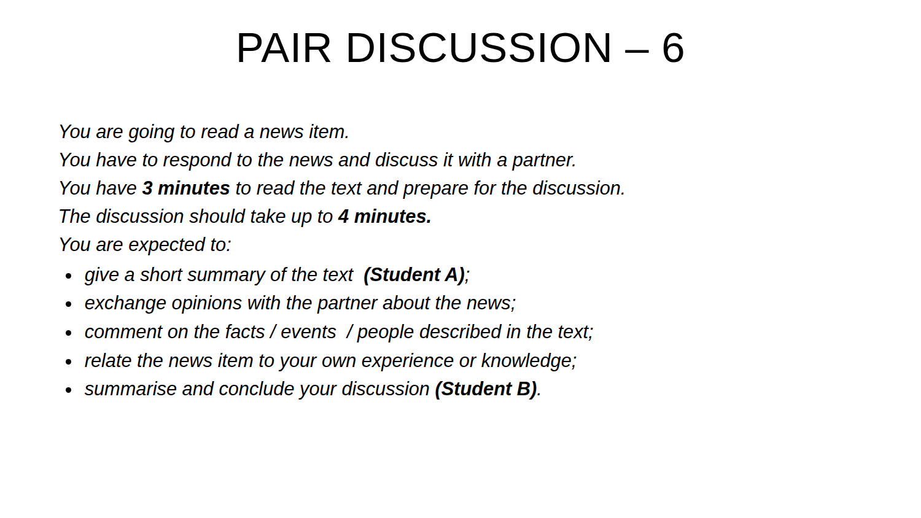PAIR DISCUSSION – 6
You are going to read a news item.
You have to respond to the news and discuss it with a partner.
You have 3 minutes to read the text and prepare for the discussion.
The discussion should take up to 4 minutes.
You are expected to:
give a short summary of the text (Student A);
exchange opinions with the partner about the news;
comment on the facts / events / people described in the text;
relate the news item to your own experience or knowledge;
summarise and conclude your discussion (Student B).